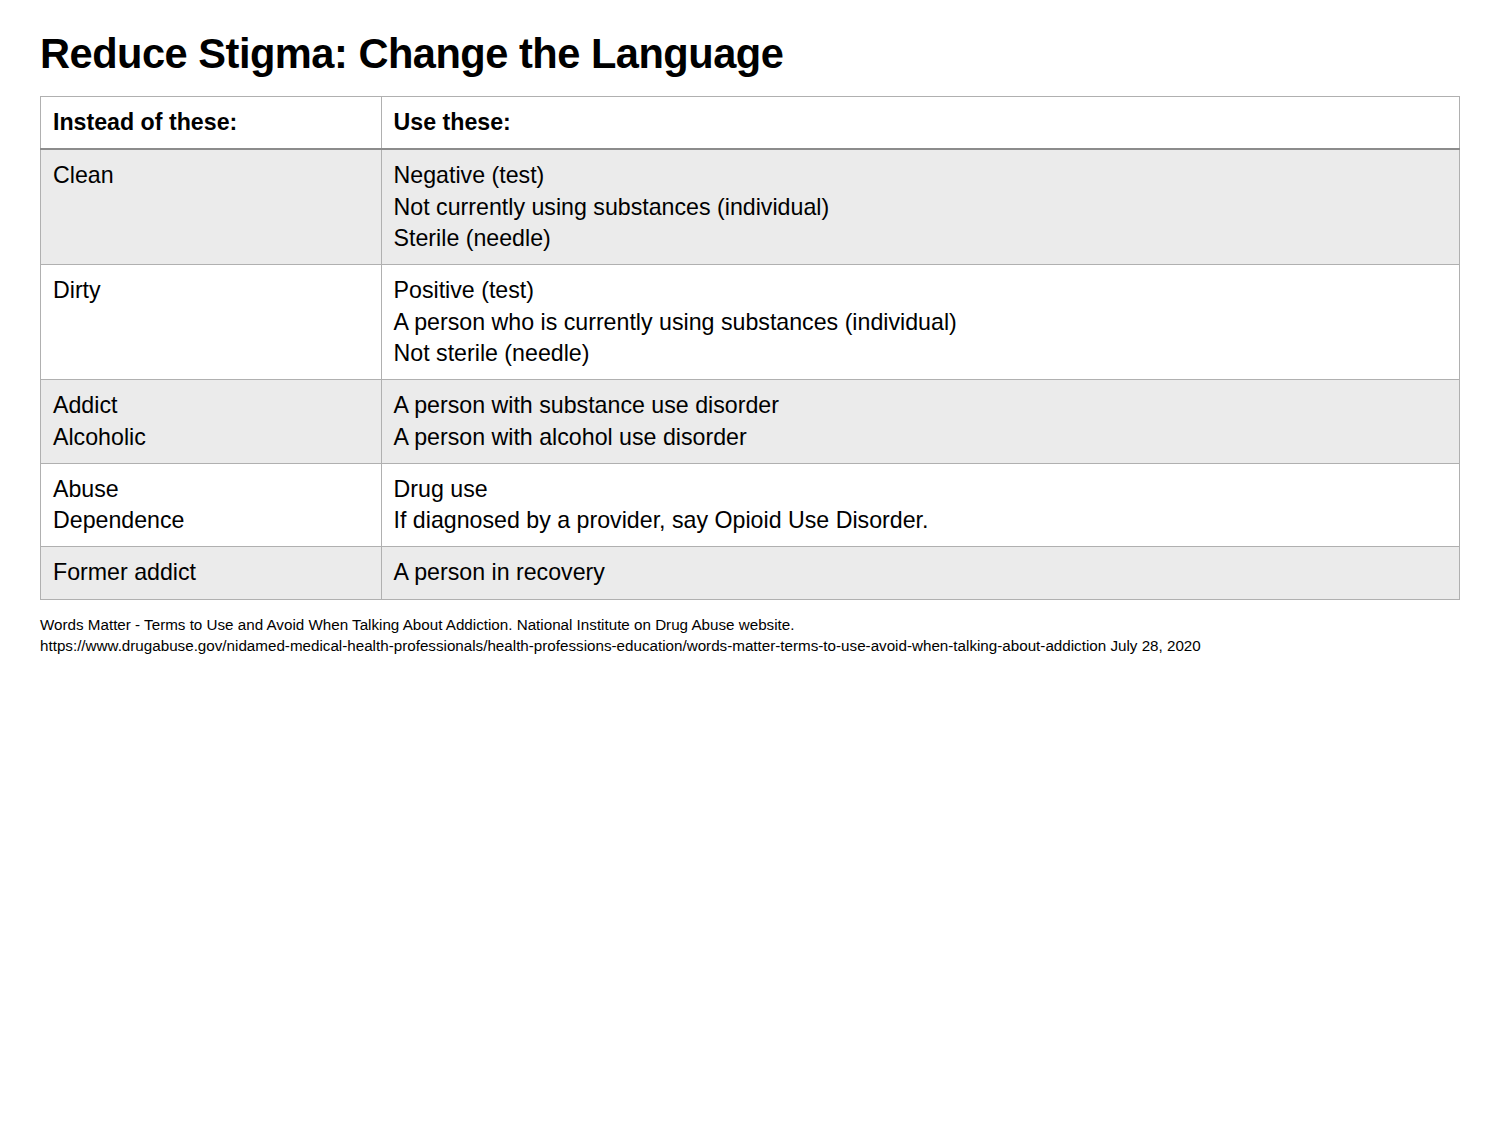Reduce Stigma: Change the Language
| Instead of these: | Use these: |
| --- | --- |
| Clean | Negative (test) Not currently using substances (individual) Sterile (needle) |
| Dirty | Positive (test) A person who is currently using substances (individual) Not sterile (needle) |
| Addict Alcoholic | A person with substance use disorder A person with alcohol use disorder |
| Abuse Dependence | Drug use If diagnosed by a provider, say Opioid Use Disorder. |
| Former addict | A person in recovery |
Words Matter - Terms to Use and Avoid When Talking About Addiction. National Institute on Drug Abuse website.
https://www.drugabuse.gov/nidamed-medical-health-professionals/health-professions-education/words-matter-terms-to-use-avoid-when-talking-about-addiction July 28, 2020